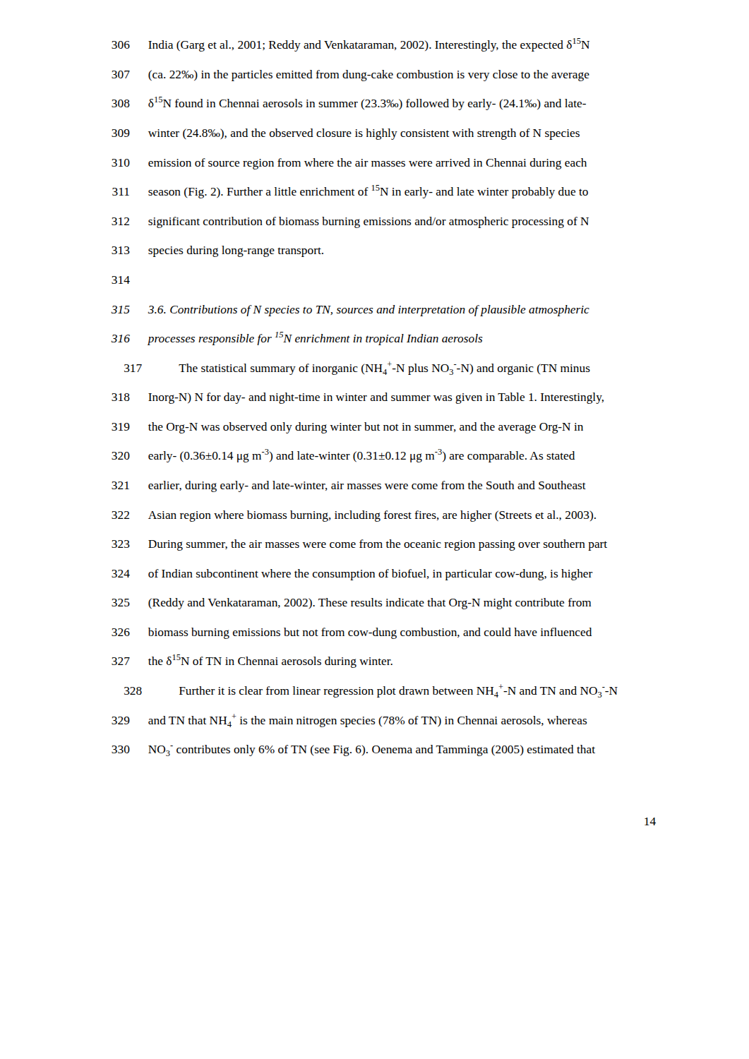India (Garg et al., 2001; Reddy and Venkataraman, 2002). Interestingly, the expected δ15N
(ca. 22‰) in the particles emitted from dung-cake combustion is very close to the average
δ15N found in Chennai aerosols in summer (23.3‰) followed by early- (24.1‰) and late-
winter (24.8‰), and the observed closure is highly consistent with strength of N species
emission of source region from where the air masses were arrived in Chennai during each
season (Fig. 2). Further a little enrichment of 15N in early- and late winter probably due to
significant contribution of biomass burning emissions and/or atmospheric processing of N
species during long-range transport.
3.6. Contributions of N species to TN, sources and interpretation of plausible atmospheric
processes responsible for 15N enrichment in tropical Indian aerosols
The statistical summary of inorganic (NH4+-N plus NO3--N) and organic (TN minus
Inorg-N) N for day- and night-time in winter and summer was given in Table 1. Interestingly,
the Org-N was observed only during winter but not in summer, and the average Org-N in
early- (0.36±0.14 μg m-3) and late-winter (0.31±0.12 μg m-3) are comparable. As stated
earlier, during early- and late-winter, air masses were come from the South and Southeast
Asian region where biomass burning, including forest fires, are higher (Streets et al., 2003).
During summer, the air masses were come from the oceanic region passing over southern part
of Indian subcontinent where the consumption of biofuel, in particular cow-dung, is higher
(Reddy and Venkataraman, 2002). These results indicate that Org-N might contribute from
biomass burning emissions but not from cow-dung combustion, and could have influenced
the δ15N of TN in Chennai aerosols during winter.
Further it is clear from linear regression plot drawn between NH4+-N and TN and NO3--N
and TN that NH4+ is the main nitrogen species (78% of TN) in Chennai aerosols, whereas
NO3- contributes only 6% of TN (see Fig. 6). Oenema and Tamminga (2005) estimated that
14